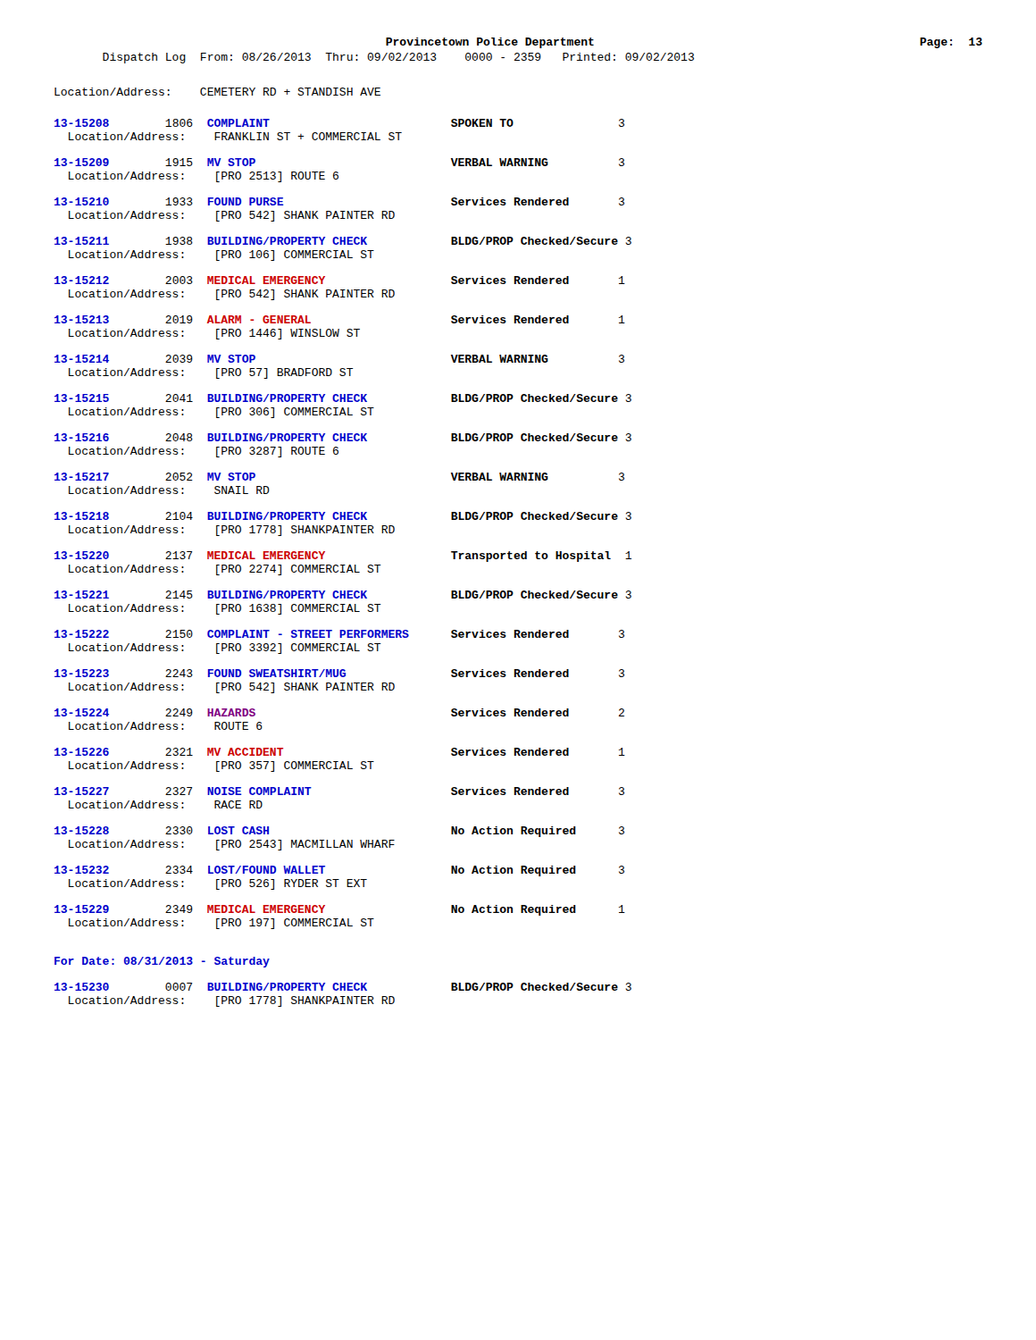Provincetown Police Department Page: 13
Dispatch Log From: 08/26/2013 Thru: 09/02/2013 0000 - 2359 Printed: 09/02/2013
Location/Address: CEMETERY RD + STANDISH AVE
13-15208 1806 COMPLAINT SPOKEN TO 3
Location/Address: FRANKLIN ST + COMMERCIAL ST
13-15209 1915 MV STOP VERBAL WARNING 3
Location/Address: [PRO 2513] ROUTE 6
13-15210 1933 FOUND PURSE Services Rendered 3
Location/Address: [PRO 542] SHANK PAINTER RD
13-15211 1938 BUILDING/PROPERTY CHECK BLDG/PROP Checked/Secure 3
Location/Address: [PRO 106] COMMERCIAL ST
13-15212 2003 MEDICAL EMERGENCY Services Rendered 1
Location/Address: [PRO 542] SHANK PAINTER RD
13-15213 2019 ALARM - GENERAL Services Rendered 1
Location/Address: [PRO 1446] WINSLOW ST
13-15214 2039 MV STOP VERBAL WARNING 3
Location/Address: [PRO 57] BRADFORD ST
13-15215 2041 BUILDING/PROPERTY CHECK BLDG/PROP Checked/Secure 3
Location/Address: [PRO 306] COMMERCIAL ST
13-15216 2048 BUILDING/PROPERTY CHECK BLDG/PROP Checked/Secure 3
Location/Address: [PRO 3287] ROUTE 6
13-15217 2052 MV STOP VERBAL WARNING 3
Location/Address: SNAIL RD
13-15218 2104 BUILDING/PROPERTY CHECK BLDG/PROP Checked/Secure 3
Location/Address: [PRO 1778] SHANKPAINTER RD
13-15220 2137 MEDICAL EMERGENCY Transported to Hospital 1
Location/Address: [PRO 2274] COMMERCIAL ST
13-15221 2145 BUILDING/PROPERTY CHECK BLDG/PROP Checked/Secure 3
Location/Address: [PRO 1638] COMMERCIAL ST
13-15222 2150 COMPLAINT - STREET PERFORMERS Services Rendered 3
Location/Address: [PRO 3392] COMMERCIAL ST
13-15223 2243 FOUND SWEATSHIRT/MUG Services Rendered 3
Location/Address: [PRO 542] SHANK PAINTER RD
13-15224 2249 HAZARDS Services Rendered 2
Location/Address: ROUTE 6
13-15226 2321 MV ACCIDENT Services Rendered 1
Location/Address: [PRO 357] COMMERCIAL ST
13-15227 2327 NOISE COMPLAINT Services Rendered 3
Location/Address: RACE RD
13-15228 2330 LOST CASH No Action Required 3
Location/Address: [PRO 2543] MACMILLAN WHARF
13-15232 2334 LOST/FOUND WALLET No Action Required 3
Location/Address: [PRO 526] RYDER ST EXT
13-15229 2349 MEDICAL EMERGENCY No Action Required 1
Location/Address: [PRO 197] COMMERCIAL ST
For Date: 08/31/2013 - Saturday
13-15230 0007 BUILDING/PROPERTY CHECK BLDG/PROP Checked/Secure 3
Location/Address: [PRO 1778] SHANKPAINTER RD